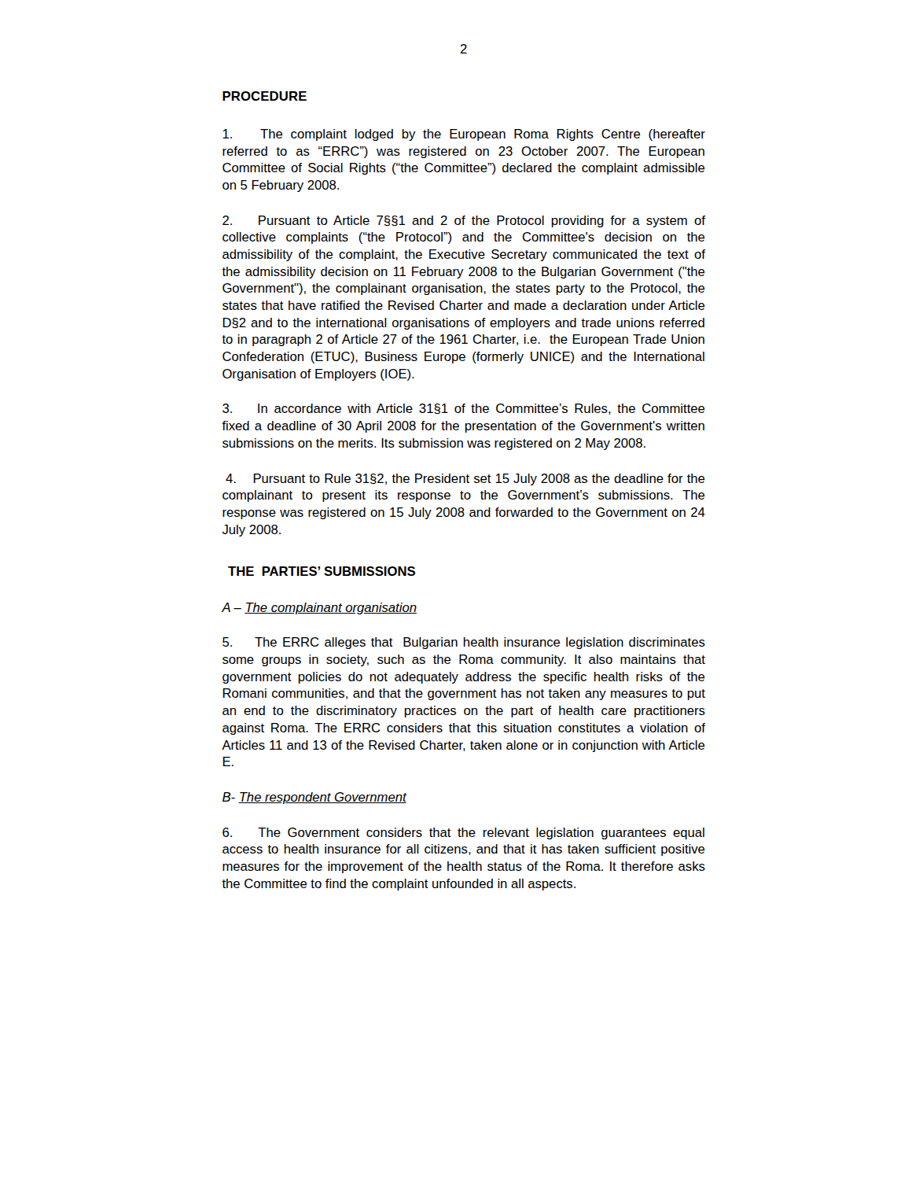2
PROCEDURE
1. The complaint lodged by the European Roma Rights Centre (hereafter referred to as “ERRC”) was registered on 23 October 2007. The European Committee of Social Rights (“the Committee”) declared the complaint admissible on 5 February 2008.
2. Pursuant to Article 7§§1 and 2 of the Protocol providing for a system of collective complaints (“the Protocol”) and the Committee's decision on the admissibility of the complaint, the Executive Secretary communicated the text of the admissibility decision on 11 February 2008 to the Bulgarian Government ("the Government"), the complainant organisation, the states party to the Protocol, the states that have ratified the Revised Charter and made a declaration under Article D§2 and to the international organisations of employers and trade unions referred to in paragraph 2 of Article 27 of the 1961 Charter, i.e. the European Trade Union Confederation (ETUC), Business Europe (formerly UNICE) and the International Organisation of Employers (IOE).
3. In accordance with Article 31§1 of the Committee’s Rules, the Committee fixed a deadline of 30 April 2008 for the presentation of the Government's written submissions on the merits. Its submission was registered on 2 May 2008.
4. Pursuant to Rule 31§2, the President set 15 July 2008 as the deadline for the complainant to present its response to the Government’s submissions. The response was registered on 15 July 2008 and forwarded to the Government on 24 July 2008.
THE PARTIES’ SUBMISSIONS
A – The complainant organisation
5. The ERRC alleges that Bulgarian health insurance legislation discriminates some groups in society, such as the Roma community. It also maintains that government policies do not adequately address the specific health risks of the Romani communities, and that the government has not taken any measures to put an end to the discriminatory practices on the part of health care practitioners against Roma. The ERRC considers that this situation constitutes a violation of Articles 11 and 13 of the Revised Charter, taken alone or in conjunction with Article E.
B- The respondent Government
6. The Government considers that the relevant legislation guarantees equal access to health insurance for all citizens, and that it has taken sufficient positive measures for the improvement of the health status of the Roma. It therefore asks the Committee to find the complaint unfounded in all aspects.